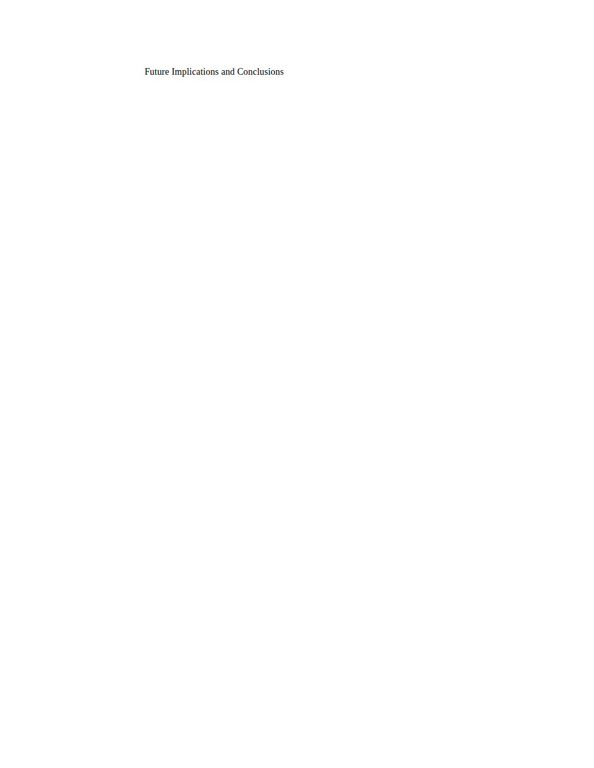Future Implications and Conclusions